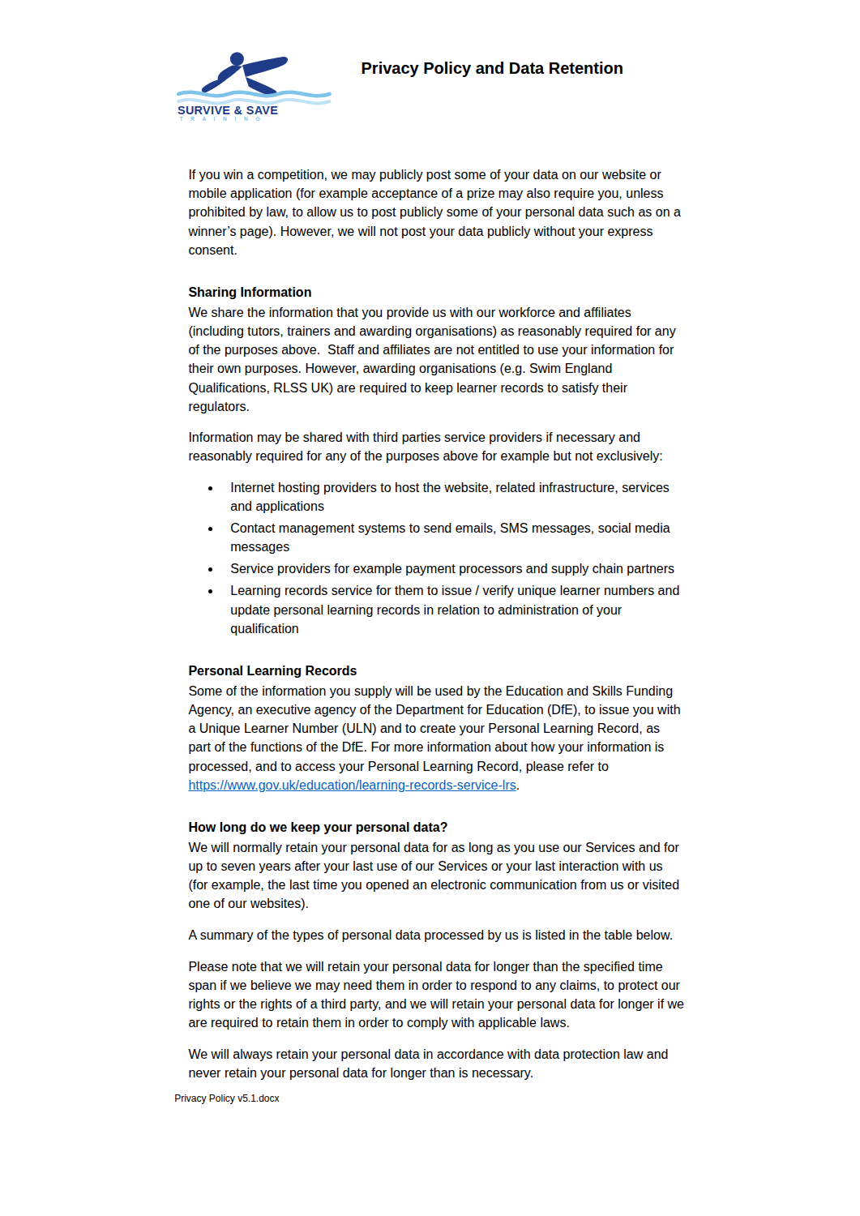SURVIVE & SAVE T R A I N I N G
Privacy Policy and Data Retention
If you win a competition, we may publicly post some of your data on our website or mobile application (for example acceptance of a prize may also require you, unless prohibited by law, to allow us to post publicly some of your personal data such as on a winner’s page). However, we will not post your data publicly without your express consent.
Sharing Information
We share the information that you provide us with our workforce and affiliates (including tutors, trainers and awarding organisations) as reasonably required for any of the purposes above. Staff and affiliates are not entitled to use your information for their own purposes. However, awarding organisations (e.g. Swim England Qualifications, RLSS UK) are required to keep learner records to satisfy their regulators.
Information may be shared with third parties service providers if necessary and reasonably required for any of the purposes above for example but not exclusively:
Internet hosting providers to host the website, related infrastructure, services and applications
Contact management systems to send emails, SMS messages, social media messages
Service providers for example payment processors and supply chain partners
Learning records service for them to issue / verify unique learner numbers and update personal learning records in relation to administration of your qualification
Personal Learning Records
Some of the information you supply will be used by the Education and Skills Funding Agency, an executive agency of the Department for Education (DfE), to issue you with a Unique Learner Number (ULN) and to create your Personal Learning Record, as part of the functions of the DfE. For more information about how your information is processed, and to access your Personal Learning Record, please refer to https://www.gov.uk/education/learning-records-service-lrs.
How long do we keep your personal data?
We will normally retain your personal data for as long as you use our Services and for up to seven years after your last use of our Services or your last interaction with us (for example, the last time you opened an electronic communication from us or visited one of our websites).
A summary of the types of personal data processed by us is listed in the table below.
Please note that we will retain your personal data for longer than the specified time span if we believe we may need them in order to respond to any claims, to protect our rights or the rights of a third party, and we will retain your personal data for longer if we are required to retain them in order to comply with applicable laws.
We will always retain your personal data in accordance with data protection law and never retain your personal data for longer than is necessary.
Privacy Policy v5.1.docx